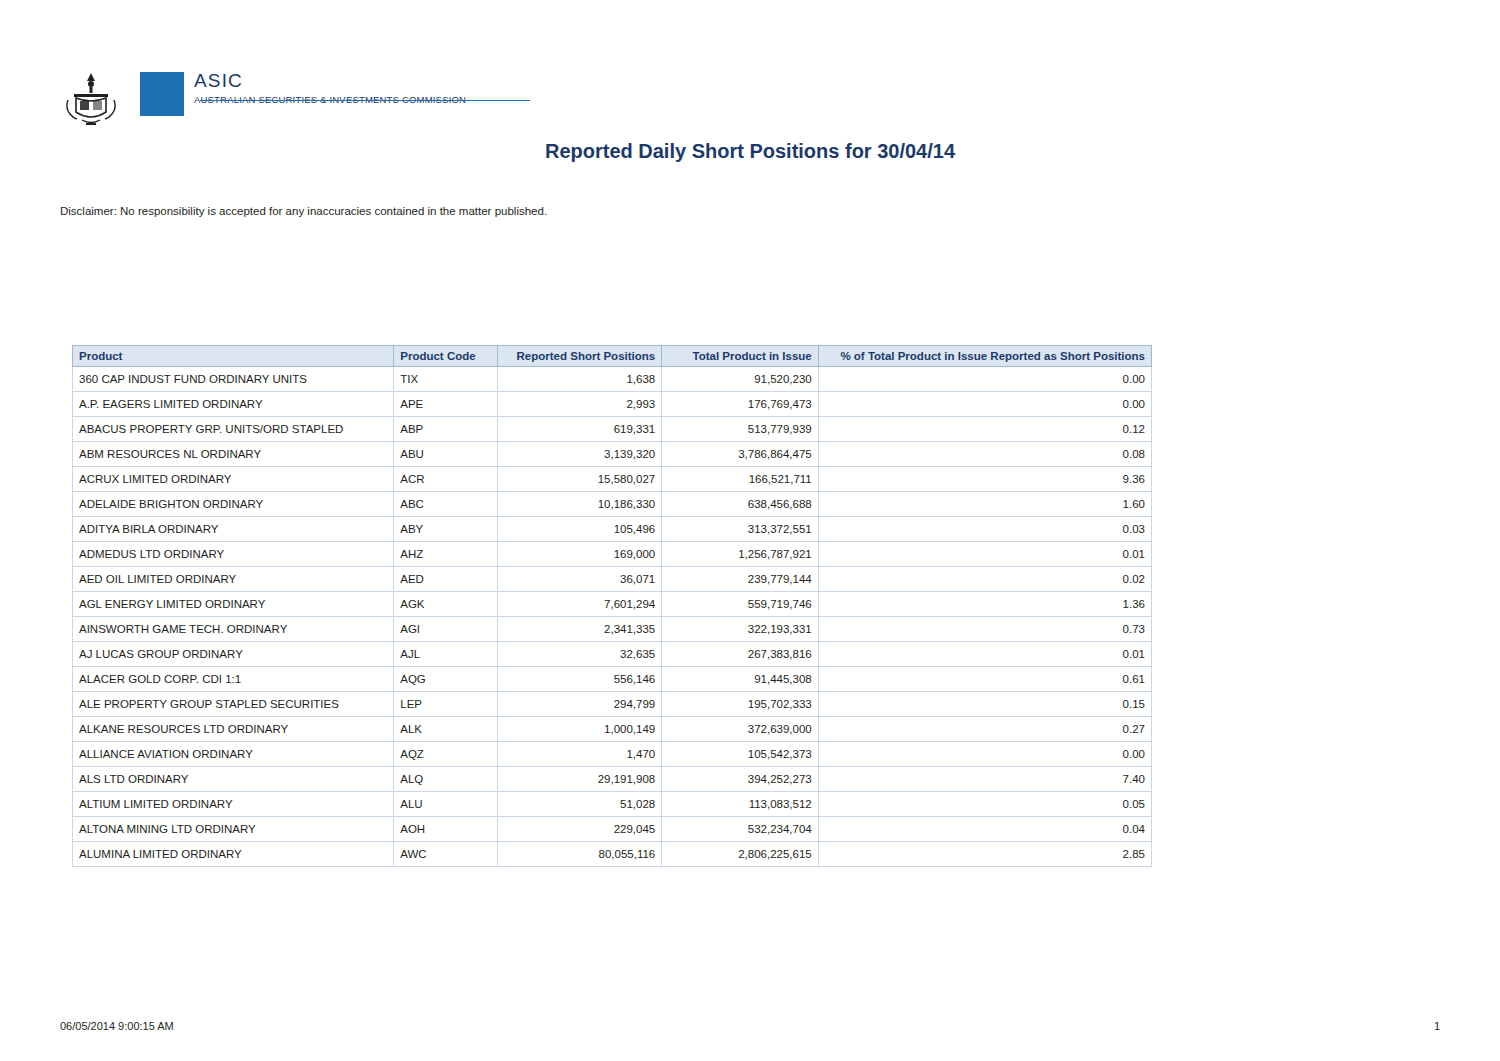ASIC
AUSTRALIAN SECURITIES & INVESTMENTS COMMISSION
Reported Daily Short Positions for 30/04/14
Disclaimer: No responsibility is accepted for any inaccuracies contained in the matter published.
| Product | Product Code | Reported Short Positions | Total Product in Issue | % of Total Product in Issue Reported as Short Positions |
| --- | --- | --- | --- | --- |
| 360 CAP INDUST FUND ORDINARY UNITS | TIX | 1,638 | 91,520,230 | 0.00 |
| A.P. EAGERS LIMITED ORDINARY | APE | 2,993 | 176,769,473 | 0.00 |
| ABACUS PROPERTY GRP. UNITS/ORD STAPLED | ABP | 619,331 | 513,779,939 | 0.12 |
| ABM RESOURCES NL ORDINARY | ABU | 3,139,320 | 3,786,864,475 | 0.08 |
| ACRUX LIMITED ORDINARY | ACR | 15,580,027 | 166,521,711 | 9.36 |
| ADELAIDE BRIGHTON ORDINARY | ABC | 10,186,330 | 638,456,688 | 1.60 |
| ADITYA BIRLA ORDINARY | ABY | 105,496 | 313,372,551 | 0.03 |
| ADMEDUS LTD ORDINARY | AHZ | 169,000 | 1,256,787,921 | 0.01 |
| AED OIL LIMITED ORDINARY | AED | 36,071 | 239,779,144 | 0.02 |
| AGL ENERGY LIMITED ORDINARY | AGK | 7,601,294 | 559,719,746 | 1.36 |
| AINSWORTH GAME TECH. ORDINARY | AGI | 2,341,335 | 322,193,331 | 0.73 |
| AJ LUCAS GROUP ORDINARY | AJL | 32,635 | 267,383,816 | 0.01 |
| ALACER GOLD CORP. CDI 1:1 | AQG | 556,146 | 91,445,308 | 0.61 |
| ALE PROPERTY GROUP STAPLED SECURITIES | LEP | 294,799 | 195,702,333 | 0.15 |
| ALKANE RESOURCES LTD ORDINARY | ALK | 1,000,149 | 372,639,000 | 0.27 |
| ALLIANCE AVIATION ORDINARY | AQZ | 1,470 | 105,542,373 | 0.00 |
| ALS LTD ORDINARY | ALQ | 29,191,908 | 394,252,273 | 7.40 |
| ALTIUM LIMITED ORDINARY | ALU | 51,028 | 113,083,512 | 0.05 |
| ALTONA MINING LTD ORDINARY | AOH | 229,045 | 532,234,704 | 0.04 |
| ALUMINA LIMITED ORDINARY | AWC | 80,055,116 | 2,806,225,615 | 2.85 |
06/05/2014 9:00:15 AM
1